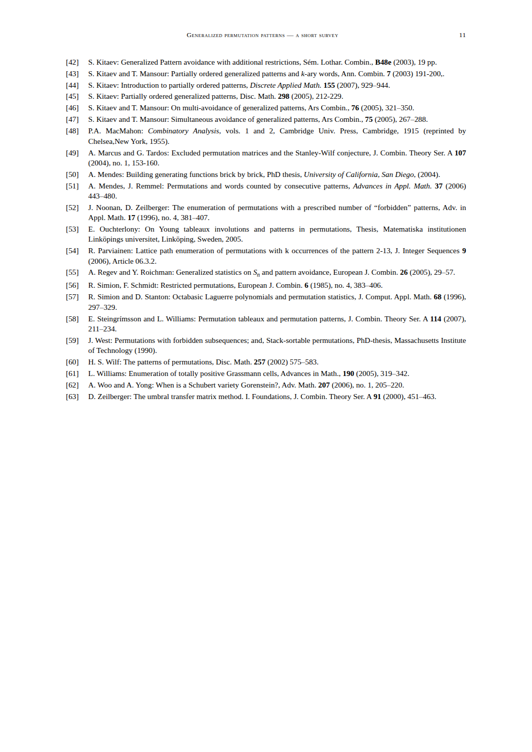Generalized permutation patterns — a short survey 11
[42] S. Kitaev: Generalized Pattern avoidance with additional restrictions, Sém. Lothar. Combin., B48e (2003), 19 pp.
[43] S. Kitaev and T. Mansour: Partially ordered generalized patterns and k-ary words, Ann. Combin. 7 (2003) 191-200,.
[44] S. Kitaev: Introduction to partially ordered patterns, Discrete Applied Math. 155 (2007), 929–944.
[45] S. Kitaev: Partially ordered generalized patterns, Disc. Math. 298 (2005), 212-229.
[46] S. Kitaev and T. Mansour: On multi-avoidance of generalized patterns, Ars Combin., 76 (2005), 321–350.
[47] S. Kitaev and T. Mansour: Simultaneous avoidance of generalized patterns, Ars Combin., 75 (2005), 267–288.
[48] P.A. MacMahon: Combinatory Analysis, vols. 1 and 2, Cambridge Univ. Press, Cambridge, 1915 (reprinted by Chelsea,New York, 1955).
[49] A. Marcus and G. Tardos: Excluded permutation matrices and the Stanley-Wilf conjecture, J. Combin. Theory Ser. A 107 (2004), no. 1, 153-160.
[50] A. Mendes: Building generating functions brick by brick, PhD thesis, University of California, San Diego, (2004).
[51] A. Mendes, J. Remmel: Permutations and words counted by consecutive patterns, Advances in Appl. Math. 37 (2006) 443–480.
[52] J. Noonan, D. Zeilberger: The enumeration of permutations with a prescribed number of “forbidden” patterns, Adv. in Appl. Math. 17 (1996), no. 4, 381–407.
[53] E. Ouchterlony: On Young tableaux involutions and patterns in permutations, Thesis, Matematiska institutionen Linköpings universitet, Linköping, Sweden, 2005.
[54] R. Parviainen: Lattice path enumeration of permutations with k occurrences of the pattern 2-13, J. Integer Sequences 9 (2006), Article 06.3.2.
[55] A. Regev and Y. Roichman: Generalized statistics on Sn and pattern avoidance, European J. Combin. 26 (2005), 29–57.
[56] R. Simion, F. Schmidt: Restricted permutations, European J. Combin. 6 (1985), no. 4, 383–406.
[57] R. Simion and D. Stanton: Octabasic Laguerre polynomials and permutation statistics, J. Comput. Appl. Math. 68 (1996), 297–329.
[58] E. Steingrímsson and L. Williams: Permutation tableaux and permutation patterns, J. Combin. Theory Ser. A 114 (2007), 211–234.
[59] J. West: Permutations with forbidden subsequences; and, Stack-sortable permutations, PhD-thesis, Massachusetts Institute of Technology (1990).
[60] H. S. Wilf: The patterns of permutations, Disc. Math. 257 (2002) 575–583.
[61] L. Williams: Enumeration of totally positive Grassmann cells, Advances in Math., 190 (2005), 319–342.
[62] A. Woo and A. Yong: When is a Schubert variety Gorenstein?, Adv. Math. 207 (2006), no. 1, 205–220.
[63] D. Zeilberger: The umbral transfer matrix method. I. Foundations, J. Combin. Theory Ser. A 91 (2000), 451–463.